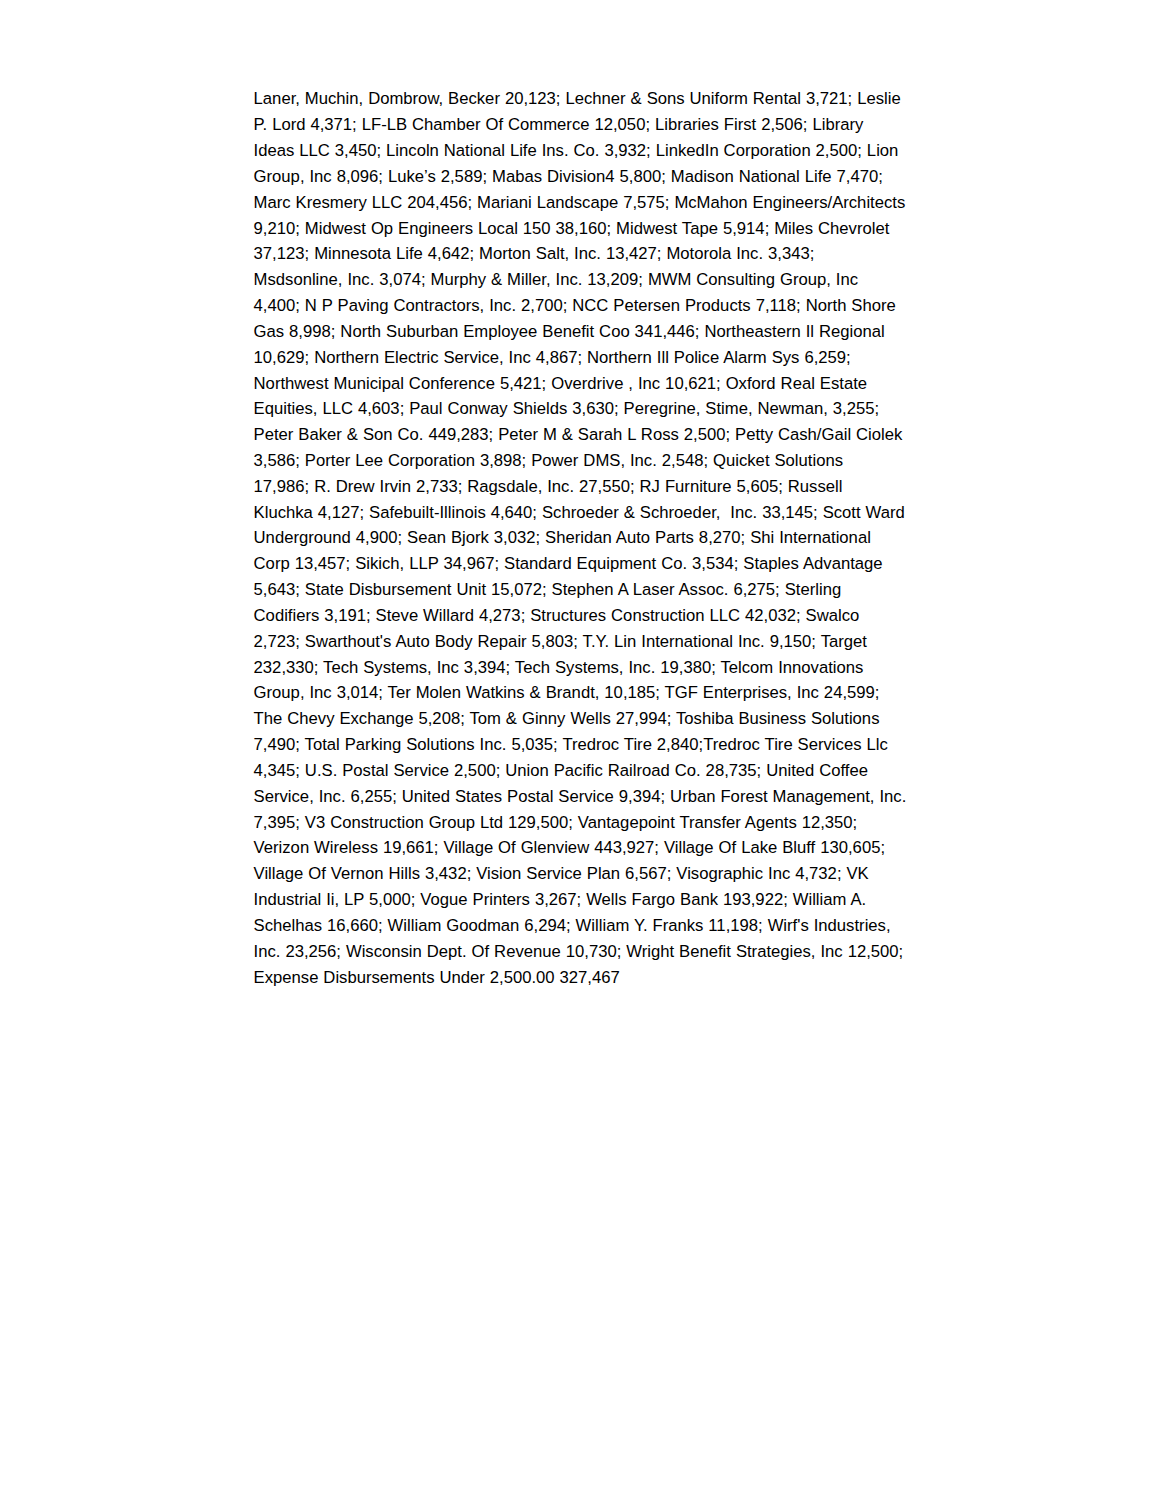Laner, Muchin, Dombrow, Becker 20,123; Lechner & Sons Uniform Rental 3,721; Leslie P. Lord 4,371; LF-LB Chamber Of Commerce 12,050; Libraries First 2,506; Library Ideas LLC 3,450; Lincoln National Life Ins. Co. 3,932; LinkedIn Corporation 2,500; Lion Group, Inc 8,096; Luke’s 2,589; Mabas Division4 5,800; Madison National Life 7,470; Marc Kresmery LLC 204,456; Mariani Landscape 7,575; McMahon Engineers/Architects 9,210; Midwest Op Engineers Local 150 38,160; Midwest Tape 5,914; Miles Chevrolet 37,123; Minnesota Life 4,642; Morton Salt, Inc. 13,427; Motorola Inc. 3,343; Msdsonline, Inc. 3,074; Murphy & Miller, Inc. 13,209; MWM Consulting Group, Inc 4,400; N P Paving Contractors, Inc. 2,700; NCC Petersen Products 7,118; North Shore Gas 8,998; North Suburban Employee Benefit Coo 341,446; Northeastern Il Regional 10,629; Northern Electric Service, Inc 4,867; Northern Ill Police Alarm Sys 6,259; Northwest Municipal Conference 5,421; Overdrive , Inc 10,621; Oxford Real Estate Equities, LLC 4,603; Paul Conway Shields 3,630; Peregrine, Stime, Newman, 3,255; Peter Baker & Son Co. 449,283; Peter M & Sarah L Ross 2,500; Petty Cash/Gail Ciolek 3,586; Porter Lee Corporation 3,898; Power DMS, Inc. 2,548; Quicket Solutions 17,986; R. Drew Irvin 2,733; Ragsdale, Inc. 27,550; RJ Furniture 5,605; Russell Kluchka 4,127; Safebuilt-Illinois 4,640; Schroeder & Schroeder, Inc. 33,145; Scott Ward Underground 4,900; Sean Bjork 3,032; Sheridan Auto Parts 8,270; Shi International Corp 13,457; Sikich, LLP 34,967; Standard Equipment Co. 3,534; Staples Advantage 5,643; State Disbursement Unit 15,072; Stephen A Laser Assoc. 6,275; Sterling Codifiers 3,191; Steve Willard 4,273; Structures Construction LLC 42,032; Swalco 2,723; Swarthout's Auto Body Repair 5,803; T.Y. Lin International Inc. 9,150; Target 232,330; Tech Systems, Inc 3,394; Tech Systems, Inc. 19,380; Telcom Innovations Group, Inc 3,014; Ter Molen Watkins & Brandt, 10,185; TGF Enterprises, Inc 24,599; The Chevy Exchange 5,208; Tom & Ginny Wells 27,994; Toshiba Business Solutions 7,490; Total Parking Solutions Inc. 5,035; Tredroc Tire 2,840;Tredroc Tire Services Llc 4,345; U.S. Postal Service 2,500; Union Pacific Railroad Co. 28,735; United Coffee Service, Inc. 6,255; United States Postal Service 9,394; Urban Forest Management, Inc. 7,395; V3 Construction Group Ltd 129,500; Vantagepoint Transfer Agents 12,350; Verizon Wireless 19,661; Village Of Glenview 443,927; Village Of Lake Bluff 130,605; Village Of Vernon Hills 3,432; Vision Service Plan 6,567; Visographic Inc 4,732; VK Industrial Ii, LP 5,000; Vogue Printers 3,267; Wells Fargo Bank 193,922; William A. Schelhas 16,660; William Goodman 6,294; William Y. Franks 11,198; Wirf's Industries, Inc. 23,256; Wisconsin Dept. Of Revenue 10,730; Wright Benefit Strategies, Inc 12,500; Expense Disbursements Under 2,500.00 327,467